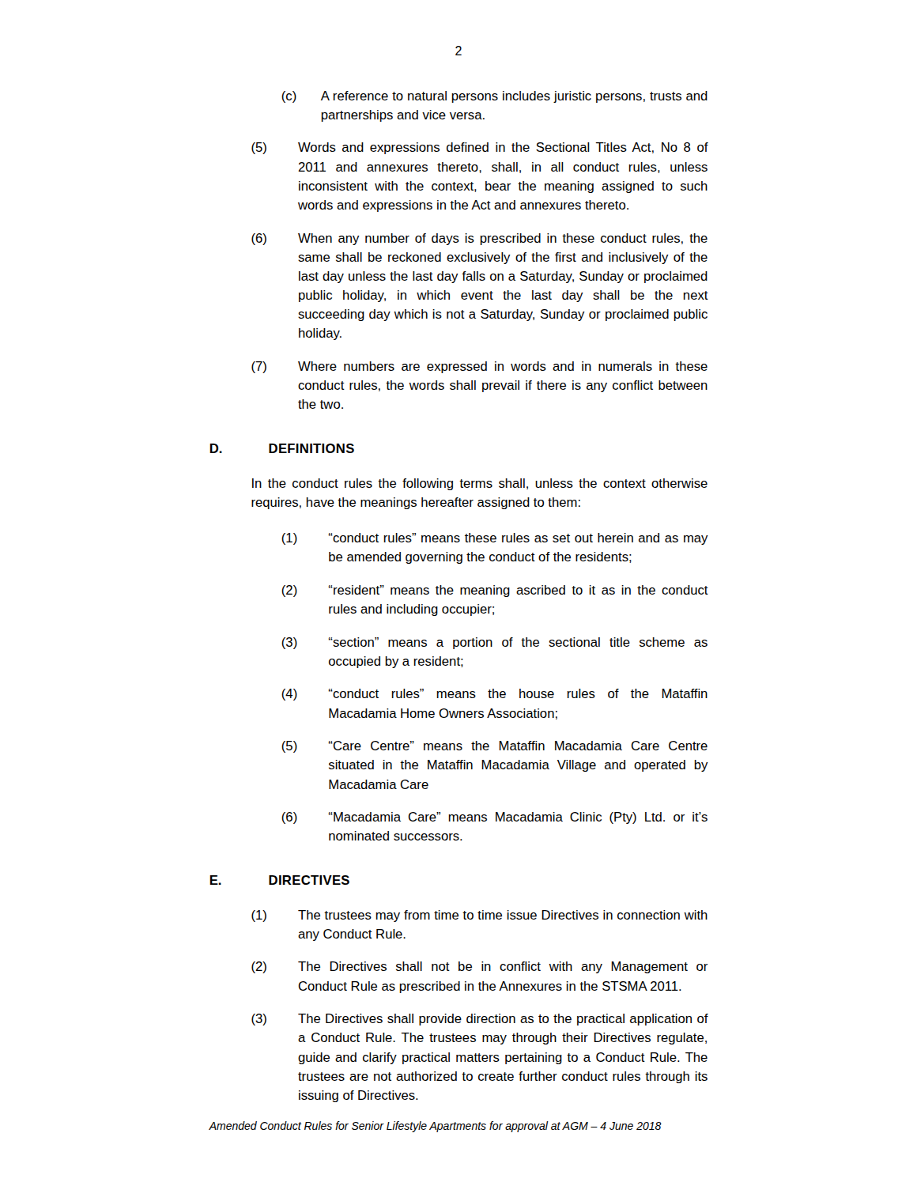2
(c) A reference to natural persons includes juristic persons, trusts and partnerships and vice versa.
(5) Words and expressions defined in the Sectional Titles Act, No 8 of 2011 and annexures thereto, shall, in all conduct rules, unless inconsistent with the context, bear the meaning assigned to such words and expressions in the Act and annexures thereto.
(6) When any number of days is prescribed in these conduct rules, the same shall be reckoned exclusively of the first and inclusively of the last day unless the last day falls on a Saturday, Sunday or proclaimed public holiday, in which event the last day shall be the next succeeding day which is not a Saturday, Sunday or proclaimed public holiday.
(7) Where numbers are expressed in words and in numerals in these conduct rules, the words shall prevail if there is any conflict between the two.
D. DEFINITIONS
In the conduct rules the following terms shall, unless the context otherwise requires, have the meanings hereafter assigned to them:
(1) “conduct rules” means these rules as set out herein and as may be amended governing the conduct of the residents;
(2) “resident” means the meaning ascribed to it as in the conduct rules and including occupier;
(3) “section” means a portion of the sectional title scheme as occupied by a resident;
(4) “conduct rules” means the house rules of the Mataffin Macadamia Home Owners Association;
(5) “Care Centre” means the Mataffin Macadamia Care Centre situated in the Mataffin Macadamia Village and operated by Macadamia Care
(6) “Macadamia Care” means Macadamia Clinic (Pty) Ltd. or it’s nominated successors.
E. DIRECTIVES
(1) The trustees may from time to time issue Directives in connection with any Conduct Rule.
(2) The Directives shall not be in conflict with any Management or Conduct Rule as prescribed in the Annexures in the STSMA 2011.
(3) The Directives shall provide direction as to the practical application of a Conduct Rule. The trustees may through their Directives regulate, guide and clarify practical matters pertaining to a Conduct Rule. The trustees are not authorized to create further conduct rules through its issuing of Directives.
Amended Conduct Rules for Senior Lifestyle Apartments for approval at AGM – 4 June 2018